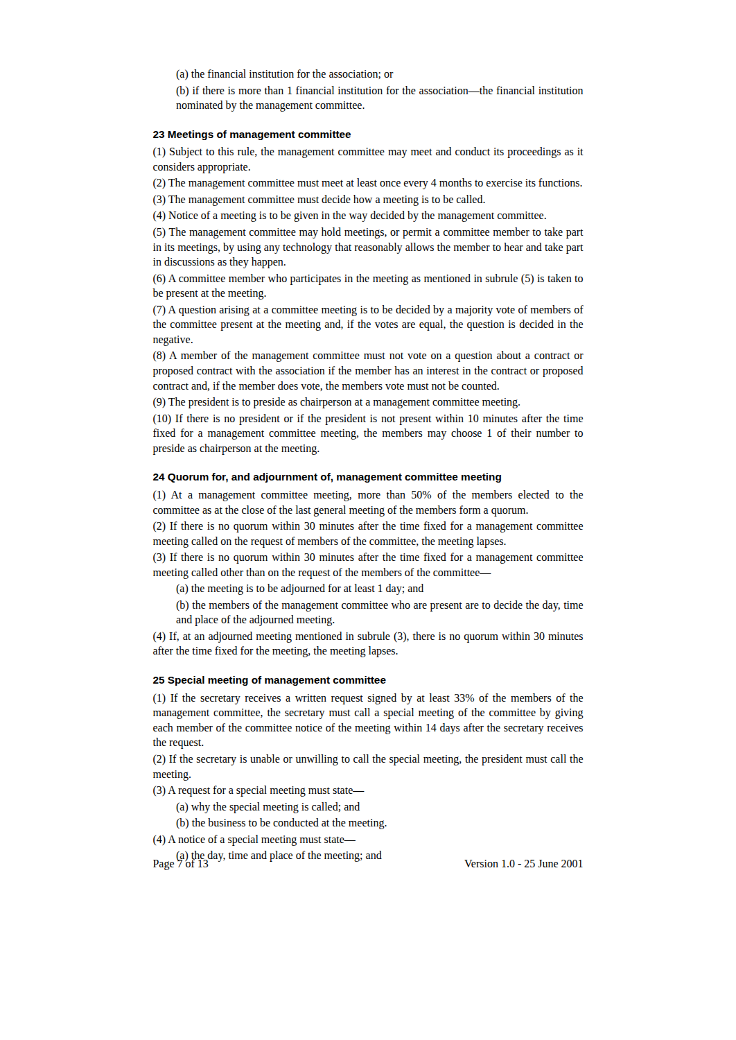(a) the financial institution for the association; or
(b) if there is more than 1 financial institution for the association—the financial institution nominated by the management committee.
23 Meetings of management committee
(1) Subject to this rule, the management committee may meet and conduct its proceedings as it considers appropriate.
(2) The management committee must meet at least once every 4 months to exercise its functions.
(3) The management committee must decide how a meeting is to be called.
(4) Notice of a meeting is to be given in the way decided by the management committee.
(5) The management committee may hold meetings, or permit a committee member to take part in its meetings, by using any technology that reasonably allows the member to hear and take part in discussions as they happen.
(6) A committee member who participates in the meeting as mentioned in subrule (5) is taken to be present at the meeting.
(7) A question arising at a committee meeting is to be decided by a majority vote of members of the committee present at the meeting and, if the votes are equal, the question is decided in the negative.
(8) A member of the management committee must not vote on a question about a contract or proposed contract with the association if the member has an interest in the contract or proposed contract and, if the member does vote, the members vote must not be counted.
(9) The president is to preside as chairperson at a management committee meeting.
(10) If there is no president or if the president is not present within 10 minutes after the time fixed for a management committee meeting, the members may choose 1 of their number to preside as chairperson at the meeting.
24 Quorum for, and adjournment of, management committee meeting
(1) At a management committee meeting, more than 50% of the members elected to the committee as at the close of the last general meeting of the members form a quorum.
(2) If there is no quorum within 30 minutes after the time fixed for a management committee meeting called on the request of members of the committee, the meeting lapses.
(3) If there is no quorum within 30 minutes after the time fixed for a management committee meeting called other than on the request of the members of the committee—
(a) the meeting is to be adjourned for at least 1 day; and
(b) the members of the management committee who are present are to decide the day, time and place of the adjourned meeting.
(4) If, at an adjourned meeting mentioned in subrule (3), there is no quorum within 30 minutes after the time fixed for the meeting, the meeting lapses.
25 Special meeting of management committee
(1) If the secretary receives a written request signed by at least 33% of the members of the management committee, the secretary must call a special meeting of the committee by giving each member of the committee notice of the meeting within 14 days after the secretary receives the request.
(2) If the secretary is unable or unwilling to call the special meeting, the president must call the meeting.
(3) A request for a special meeting must state—
(a) why the special meeting is called; and
(b) the business to be conducted at the meeting.
(4) A notice of a special meeting must state—
(a) the day, time and place of the meeting; and
Page 7 of 13 Version 1.0 - 25 June 2001